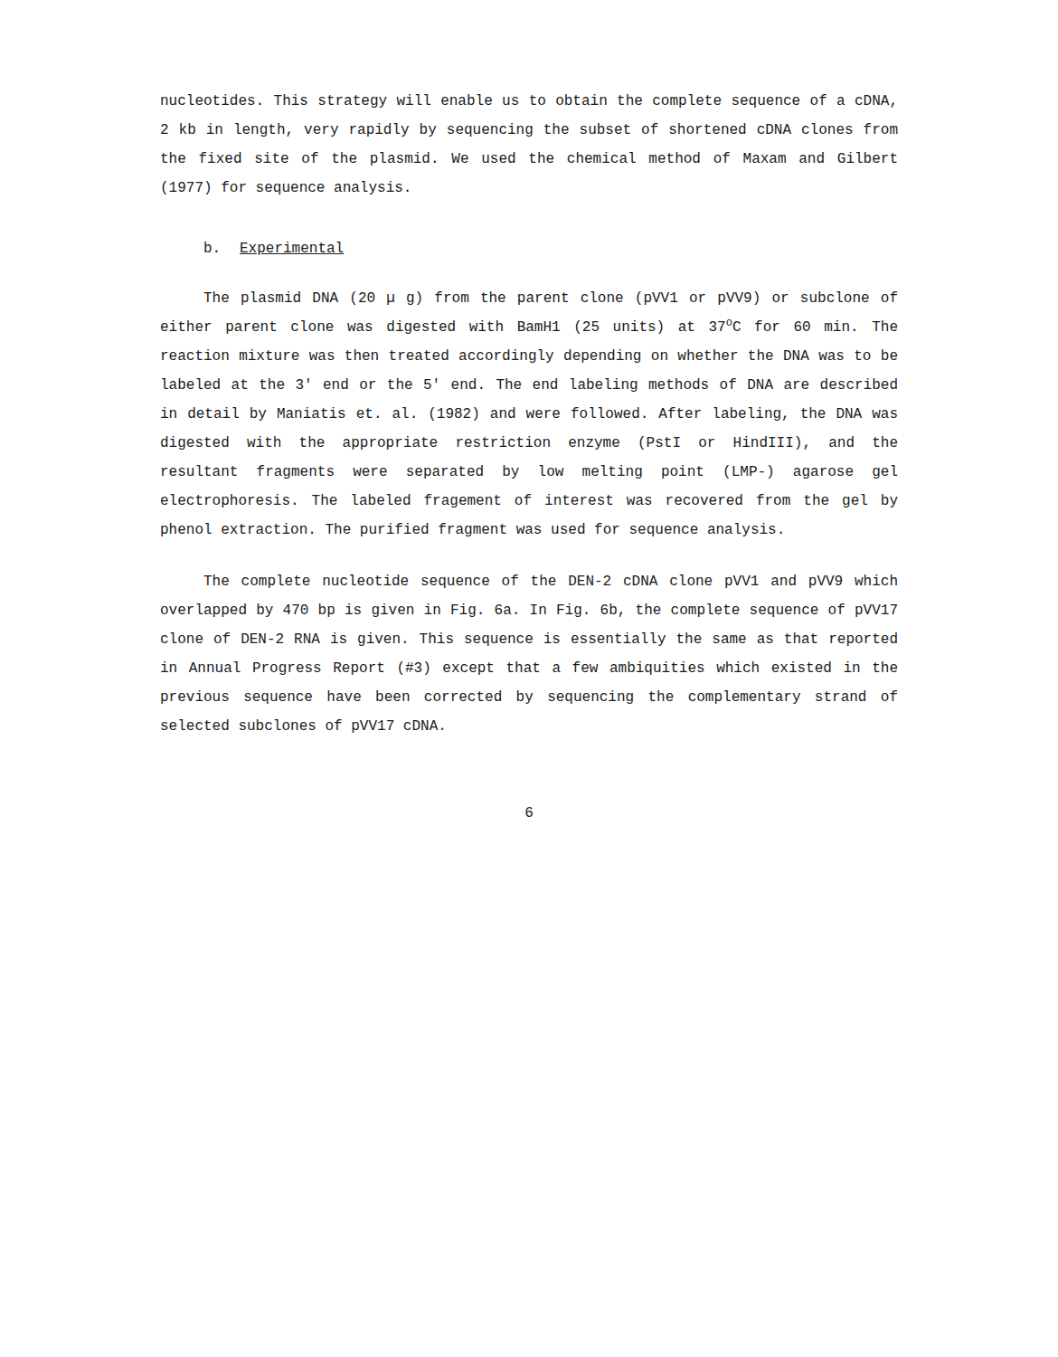nucleotides. This strategy will enable us to obtain the complete sequence of a cDNA, 2 kb in length, very rapidly by sequencing the subset of shortened cDNA clones from the fixed site of the plasmid. We used the chemical method of Maxam and Gilbert (1977) for sequence analysis.
b. Experimental
The plasmid DNA (20 µ g) from the parent clone (pVV1 or pVV9) or subclone of either parent clone was digested with BamH1 (25 units) at 37oC for 60 min. The reaction mixture was then treated accordingly depending on whether the DNA was to be labeled at the 3' end or the 5' end. The end labeling methods of DNA are described in detail by Maniatis et. al. (1982) and were followed. After labeling, the DNA was digested with the appropriate restriction enzyme (PstI or HindIII), and the resultant fragments were separated by low melting point (LMP-) agarose gel electrophoresis. The labeled fragement of interest was recovered from the gel by phenol extraction. The purified fragment was used for sequence analysis.
The complete nucleotide sequence of the DEN-2 cDNA clone pVV1 and pVV9 which overlapped by 470 bp is given in Fig. 6a. In Fig. 6b, the complete sequence of pVV17 clone of DEN-2 RNA is given. This sequence is essentially the same as that reported in Annual Progress Report (#3) except that a few ambiquities which existed in the previous sequence have been corrected by sequencing the complementary strand of selected subclones of pVV17 cDNA.
6